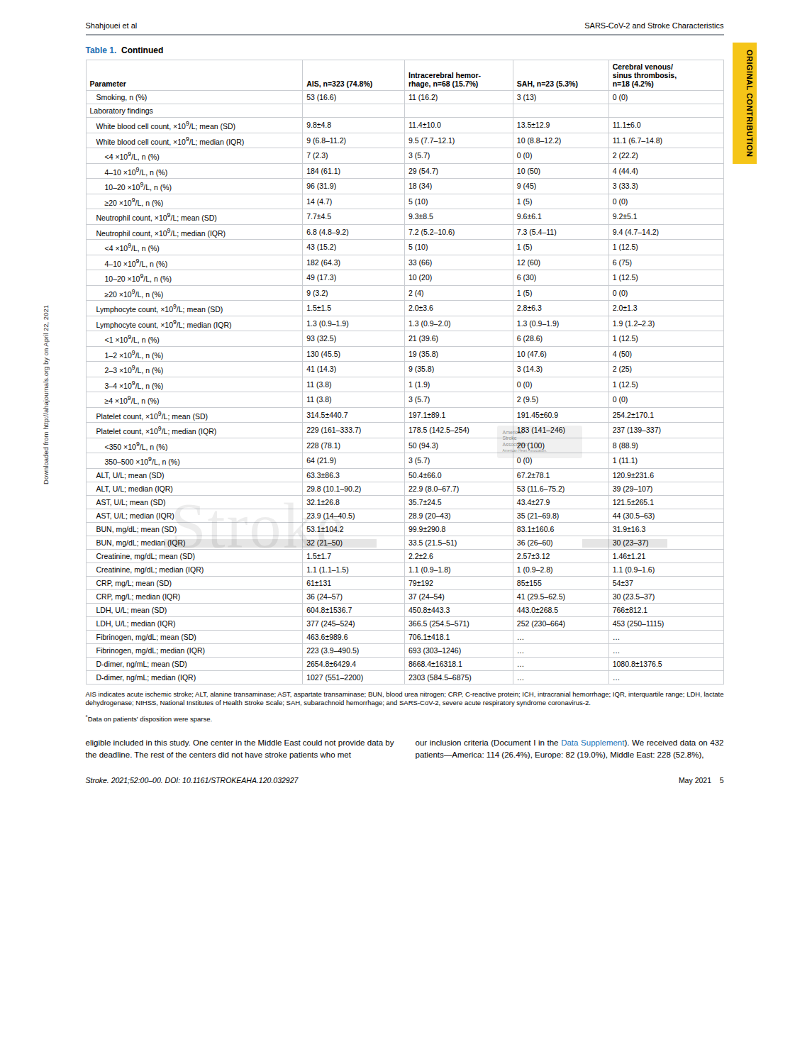ORIGINAL CONTRIBUTION
Downloaded from http://ahajournals.org by on April 22, 2021
Shahjouei et al
SARS-CoV-2 and Stroke Characteristics
Table 1. Continued
| Parameter | AIS, n=323 (74.8%) | Intracerebral hemor- rhage, n=68 (15.7%) | SAH, n=23 (5.3%) | Cerebral venous/ sinus thrombosis, n=18 (4.2%) |
| --- | --- | --- | --- | --- |
| Smoking, n (%) | 53 (16.6) | 11 (16.2) | 3 (13) | 0 (0) |
| Laboratory findings | | | | |
| White blood cell count, ×10 9 /L; mean (SD) | 9.8±4.8 | 11.4±10.0 | 13.5±12.9 | 11.1±6.0 |
| White blood cell count, ×10 9 /L; median (IQR) | 9 (6.8–11.2) | 9.5 (7.7–12.1) | 10 (8.8–12.2) | 11.1 (6.7–14.8) |
| <4 ×10 9 /L, n (%) | 7 (2.3) | 3 (5.7) | 0 (0) | 2 (22.2) |
| 4–10 ×10 9 /L, n (%) | 184 (61.1) | 29 (54.7) | 10 (50) | 4 (44.4) |
| 10–20 ×10 9 /L, n (%) | 96 (31.9) | 18 (34) | 9 (45) | 3 (33.3) |
| ≥20 ×10 9 /L, n (%) | 14 (4.7) | 5 (10) | 1 (5) | 0 (0) |
| Neutrophil count, ×10 9 /L; mean (SD) | 7.7±4.5 | 9.3±8.5 | 9.6±6.1 | 9.2±5.1 |
| Neutrophil count, ×10 9 /L; median (IQR) | 6.8 (4.8–9.2) | 7.2 (5.2–10.6) | 7.3 (5.4–11) | 9.4 (4.7–14.2) |
| <4 ×10 9 /L, n (%) | 43 (15.2) | 5 (10) | 1 (5) | 1 (12.5) |
| 4–10 ×10 9 /L, n (%) | 182 (64.3) | 33 (66) | 12 (60) | 6 (75) |
| 10–20 ×10 9 /L, n (%) | 49 (17.3) | 10 (20) | 6 (30) | 1 (12.5) |
| ≥20 ×10 9 /L, n (%) | 9 (3.2) | 2 (4) | 1 (5) | 0 (0) |
| Lymphocyte count, ×10 9 /L; mean (SD) | 1.5±1.5 | 2.0±3.6 | 2.8±6.3 | 2.0±1.3 |
| Lymphocyte count, ×10 9 /L; median (IQR) | 1.3 (0.9–1.9) | 1.3 (0.9–2.0) | 1.3 (0.9–1.9) | 1.9 (1.2–2.3) |
| <1 ×10 9 /L, n (%) | 93 (32.5) | 21 (39.6) | 6 (28.6) | 1 (12.5) |
| 1–2 ×10 9 /L, n (%) | 130 (45.5) | 19 (35.8) | 10 (47.6) | 4 (50) |
| 2–3 ×10 9 /L, n (%) | 41 (14.3) | 9 (35.8) | 3 (14.3) | 2 (25) |
| 3–4 ×10 9 /L, n (%) | 11 (3.8) | 1 (1.9) | 0 (0) | 1 (12.5) |
| ≥4 ×10 9 /L, n (%) | 11 (3.8) | 3 (5.7) | 2 (9.5) | 0 (0) |
| Platelet count, ×10 9 /L; mean (SD) | 314.5±440.7 | 197.1±89.1 | 191.45±60.9 | 254.2±170.1 |
| Platelet count, ×10 9 /L; median (IQR) | 229 (161–333.7) | 178.5 (142.5–254) | 183 (141–246) | 237 (139–337) |
| <350 ×10 9 /L, n (%) | 228 (78.1) | 50 (94.3) | 20 (100) | 8 (88.9) |
| 350–500 ×10 9 /L, n (%) | 64 (21.9) | 3 (5.7) | 0 (0) | 1 (11.1) |
| ALT, U/L; mean (SD) | 63.3±86.3 | 50.4±66.0 | 67.2±78.1 | 120.9±231.6 |
| ALT, U/L; median (IQR) | 29.8 (10.1–90.2) | 22.9 (8.0–67.7) | 53 (11.6–75.2) | 39 (29–107) |
| AST, U/L; mean (SD) | 32.1±26.8 | 35.7±24.5 | 43.4±27.9 | 121.5±265.1 |
| AST, U/L; median (IQR) | 23.9 (14–40.5) | 28.9 (20–43) | 35 (21–69.8) | 44 (30.5–63) |
| BUN, mg/dL; mean (SD) | 53.1±104.2 | 99.9±290.8 | 83.1±160.6 | 31.9±16.3 |
| BUN, mg/dL; median (IQR) | 32 (21–50) | 33.5 (21.5–51) | 36 (26–60) | 30 (23–37) |
| Creatinine, mg/dL; mean (SD) | 1.5±1.7 | 2.2±2.6 | 2.57±3.12 | 1.46±1.21 |
| Creatinine, mg/dL; median (IQR) | 1.1 (1.1–1.5) | 1.1 (0.9–1.8) | 1 (0.9–2.8) | 1.1 (0.9–1.6) |
| CRP, mg/L; mean (SD) | 61±131 | 79±192 | 85±155 | 54±37 |
| CRP, mg/L; median (IQR) | 36 (24–57) | 37 (24–54) | 41 (29.5–62.5) | 30 (23.5–37) |
| LDH, U/L; mean (SD) | 604.8±1536.7 | 450.8±443.3 | 443.0±268.5 | 766±812.1 |
| LDH, U/L; median (IQR) | 377 (245–524) | 366.5 (254.5–571) | 252 (230–664) | 453 (250–1115) |
| Fibrinogen, mg/dL; mean (SD) | 463.6±989.6 | 706.1±418.1 | … | … |
| Fibrinogen, mg/dL; median (IQR) | 223 (3.9–490.5) | 693 (303–1246) | … | … |
| D-dimer, ng/mL; mean (SD) | 2654.8±6429.4 | 8668.4±16318.1 | … | 1080.8±1376.5 |
| D-dimer, ng/mL; median (IQR) | 1027 (551–2200) | 2303 (584.5–6875) | … | … |
AIS indicates acute ischemic stroke; ALT, alanine transaminase; AST, aspartate transaminase; BUN, blood urea nitrogen; CRP, C-reactive protein; ICH, intracranial hemorrhage; IQR, interquartile range; LDH, lactate dehydrogenase; NIHSS, National Institutes of Health Stroke Scale; SAH, subarachnoid hemorrhage; and SARS-CoV-2, severe acute respiratory syndrome coronavirus-2.
*Data on patients' disposition were sparse.
eligible included in this study. One center in the Middle East could not provide data by the deadline. The rest of the centers did not have stroke patients who met
our inclusion criteria (Document I in the Data Supplement). We received data on 432 patients—America: 114 (26.4%), Europe: 82 (19.0%), Middle East: 228 (52.8%),
Stroke. 2021;52:00–00. DOI: 10.1161/STROKEAHA.120.032927
May 2021 5
Stroke
American
Stroke
Association.
American Heart Association.